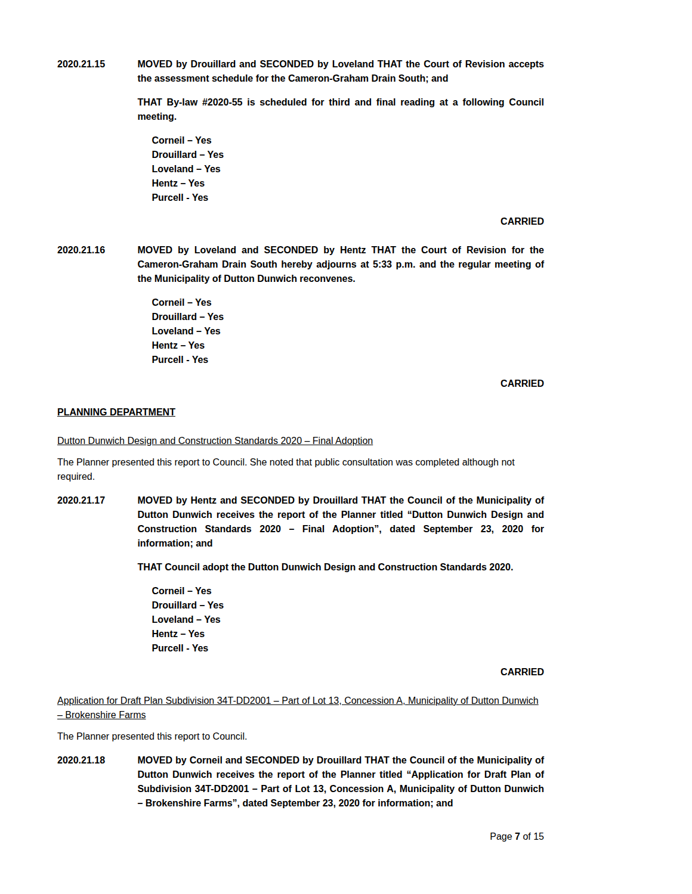2020.21.15
MOVED by Drouillard and SECONDED by Loveland THAT the Court of Revision accepts the assessment schedule for the Cameron-Graham Drain South; and
THAT By-law #2020-55 is scheduled for third and final reading at a following Council meeting.
Corneil – Yes
Drouillard – Yes
Loveland – Yes
Hentz – Yes
Purcell - Yes
CARRIED
2020.21.16
MOVED by Loveland and SECONDED by Hentz THAT the Court of Revision for the Cameron-Graham Drain South hereby adjourns at 5:33 p.m. and the regular meeting of the Municipality of Dutton Dunwich reconvenes.
Corneil – Yes
Drouillard – Yes
Loveland – Yes
Hentz – Yes
Purcell - Yes
CARRIED
PLANNING DEPARTMENT
Dutton Dunwich Design and Construction Standards 2020 – Final Adoption
The Planner presented this report to Council. She noted that public consultation was completed although not required.
2020.21.17
MOVED by Hentz and SECONDED by Drouillard THAT the Council of the Municipality of Dutton Dunwich receives the report of the Planner titled “Dutton Dunwich Design and Construction Standards 2020 – Final Adoption”, dated September 23, 2020 for information; and
THAT Council adopt the Dutton Dunwich Design and Construction Standards 2020.
Corneil – Yes
Drouillard – Yes
Loveland – Yes
Hentz – Yes
Purcell - Yes
CARRIED
Application for Draft Plan Subdivision 34T-DD2001 – Part of Lot 13, Concession A, Municipality of Dutton Dunwich – Brokenshire Farms
The Planner presented this report to Council.
2020.21.18
MOVED by Corneil and SECONDED by Drouillard THAT the Council of the Municipality of Dutton Dunwich receives the report of the Planner titled “Application for Draft Plan of Subdivision 34T-DD2001 – Part of Lot 13, Concession A, Municipality of Dutton Dunwich – Brokenshire Farms”, dated September 23, 2020 for information; and
Page 7 of 15